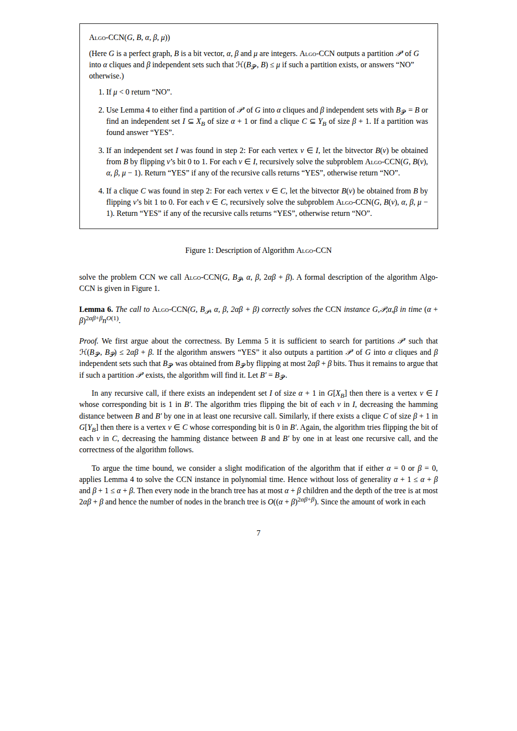Algo-CCN(G, B, α, β, μ))
(Here G is a perfect graph, B is a bit vector, α, β and μ are integers. Algo-CCN outputs a partition 𝒫′ of G into α cliques and β independent sets such that ℋ(B𝒫′, B) ≤ μ if such a partition exists, or answers “NO” otherwise.)
If μ < 0 return “NO”.
Use Lemma 4 to either find a partition of 𝒫′ of G into α cliques and β independent sets with B𝒫′ = B or find an independent set I ⊆ XB of size α + 1 or find a clique C ⊆ YB of size β + 1. If a partition was found answer “YES”.
If an independent set I was found in step 2: For each vertex v ∈ I, let the bitvector B(v) be obtained from B by flipping v’s bit 0 to 1. For each v ∈ I, recursively solve the subproblem Algo-CCN(G, B(v), α, β, μ − 1). Return “YES” if any of the recursive calls returns “YES”, otherwise return “NO”.
If a clique C was found in step 2: For each vertex v ∈ C, let the bitvector B(v) be obtained from B by flipping v’s bit 1 to 0. For each v ∈ C, recursively solve the subproblem Algo-CCN(G, B(v), α, β, μ − 1). Return “YES” if any of the recursive calls returns “YES”, otherwise return “NO”.
Figure 1: Description of Algorithm Algo-CCN
solve the problem CCN we call Algo-CCN(G, B𝒫, α, β, 2αβ + β). A formal description of the algorithm Algo-CCN is given in Figure 1.
Lemma 6. The call to Algo-CCN(G, B𝒫, α, β, 2αβ + β) correctly solves the CCN instance G,𝒫,α,β in time (α + β)2αβ+βnO(1).
Proof. We first argue about the correctness. By Lemma 5 it is sufficient to search for partitions 𝒫′ such that ℋ(B𝒫′, B𝒫) ≤ 2αβ + β. If the algorithm answers “YES” it also outputs a partition 𝒫′ of G into α cliques and β independent sets such that B𝒫′ was obtained from B𝒫 by flipping at most 2αβ + β bits. Thus it remains to argue that if such a partition 𝒫′ exists, the algorithm will find it. Let B′ = B𝒫′.
In any recursive call, if there exists an independent set I of size α + 1 in G[XB] then there is a vertex v ∈ I whose corresponding bit is 1 in B′. The algorithm tries flipping the bit of each v in I, decreasing the hamming distance between B and B′ by one in at least one recursive call. Similarly, if there exists a clique C of size β + 1 in G[YB] then there is a vertex v ∈ C whose corresponding bit is 0 in B′. Again, the algorithm tries flipping the bit of each v in C, decreasing the hamming distance between B and B′ by one in at least one recursive call, and the correctness of the algorithm follows.
To argue the time bound, we consider a slight modification of the algorithm that if either α = 0 or β = 0, applies Lemma 4 to solve the CCN instance in polynomial time. Hence without loss of generality α + 1 ≤ α + β and β + 1 ≤ α + β. Then every node in the branch tree has at most α + β children and the depth of the tree is at most 2αβ + β and hence the number of nodes in the branch tree is O((α + β)2αβ+β). Since the amount of work in each
7